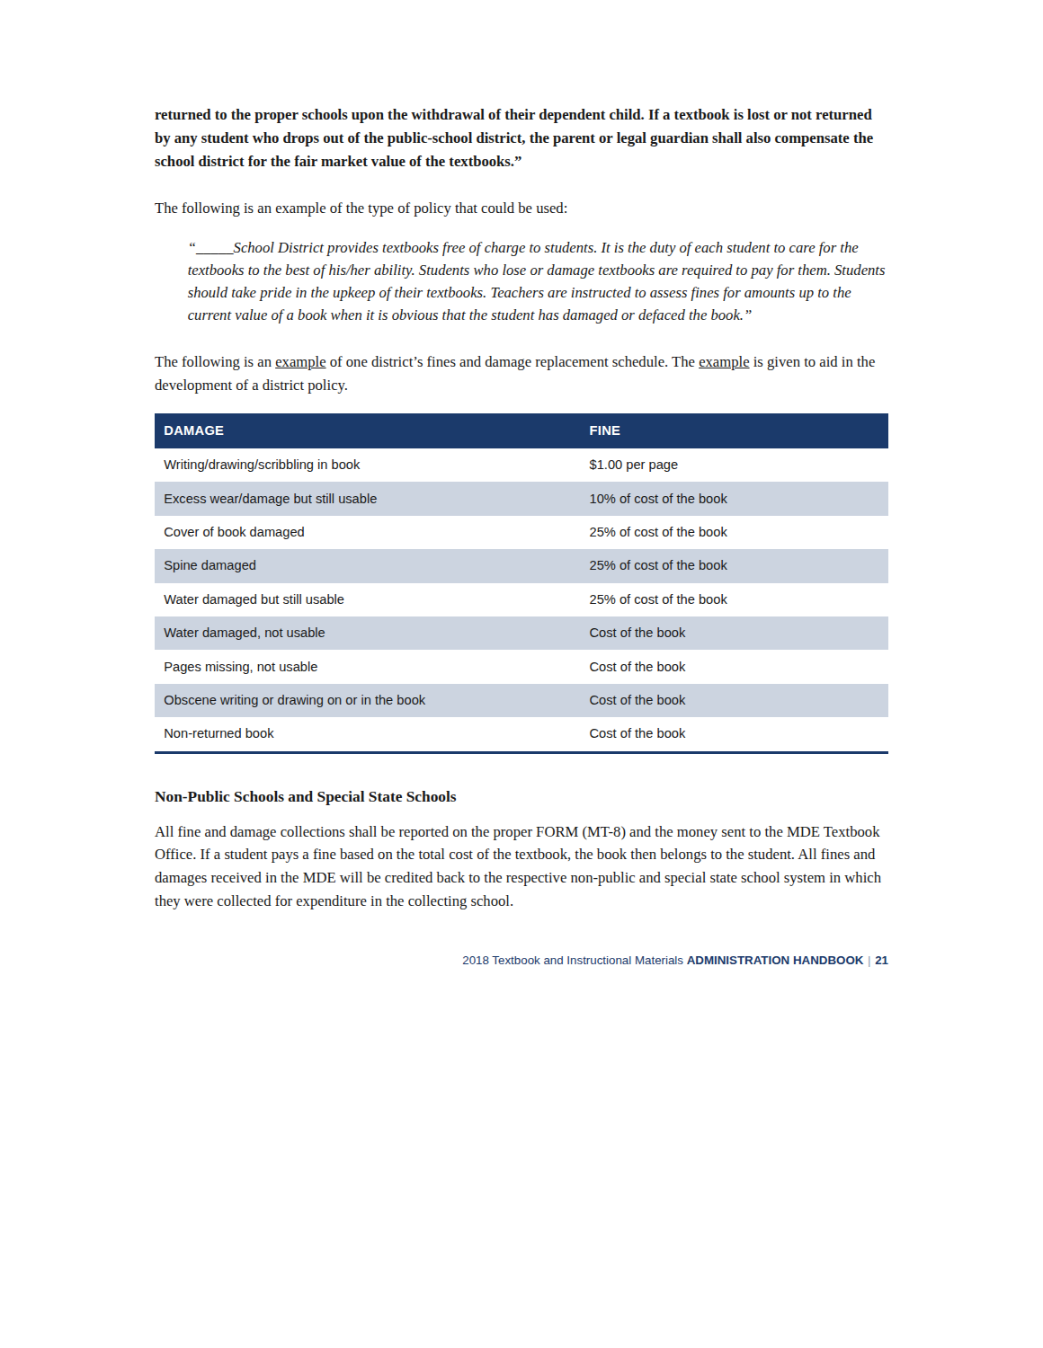returned to the proper schools upon the withdrawal of their dependent child. If a textbook is lost or not returned by any student who drops out of the public-school district, the parent or legal guardian shall also compensate the school district for the fair market value of the textbooks.”
The following is an example of the type of policy that could be used:
“_____School District provides textbooks free of charge to students. It is the duty of each student to care for the textbooks to the best of his/her ability. Students who lose or damage textbooks are required to pay for them. Students should take pride in the upkeep of their textbooks. Teachers are instructed to assess fines for amounts up to the current value of a book when it is obvious that the student has damaged or defaced the book.”
The following is an example of one district’s fines and damage replacement schedule. The example is given to aid in the development of a district policy.
| DAMAGE | FINE |
| --- | --- |
| Writing/drawing/scribbling in book | $1.00 per page |
| Excess wear/damage but still usable | 10% of cost of the book |
| Cover of book damaged | 25% of cost of the book |
| Spine damaged | 25% of cost of the book |
| Water damaged but still usable | 25% of cost of the book |
| Water damaged, not usable | Cost of the book |
| Pages missing, not usable | Cost of the book |
| Obscene writing or drawing on or in the book | Cost of the book |
| Non-returned book | Cost of the book |
Non-Public Schools and Special State Schools
All fine and damage collections shall be reported on the proper FORM (MT-8) and the money sent to the MDE Textbook Office. If a student pays a fine based on the total cost of the textbook, the book then belongs to the student. All fines and damages received in the MDE will be credited back to the respective non-public and special state school system in which they were collected for expenditure in the collecting school.
2018 Textbook and Instructional Materials ADMINISTRATION HANDBOOK|21